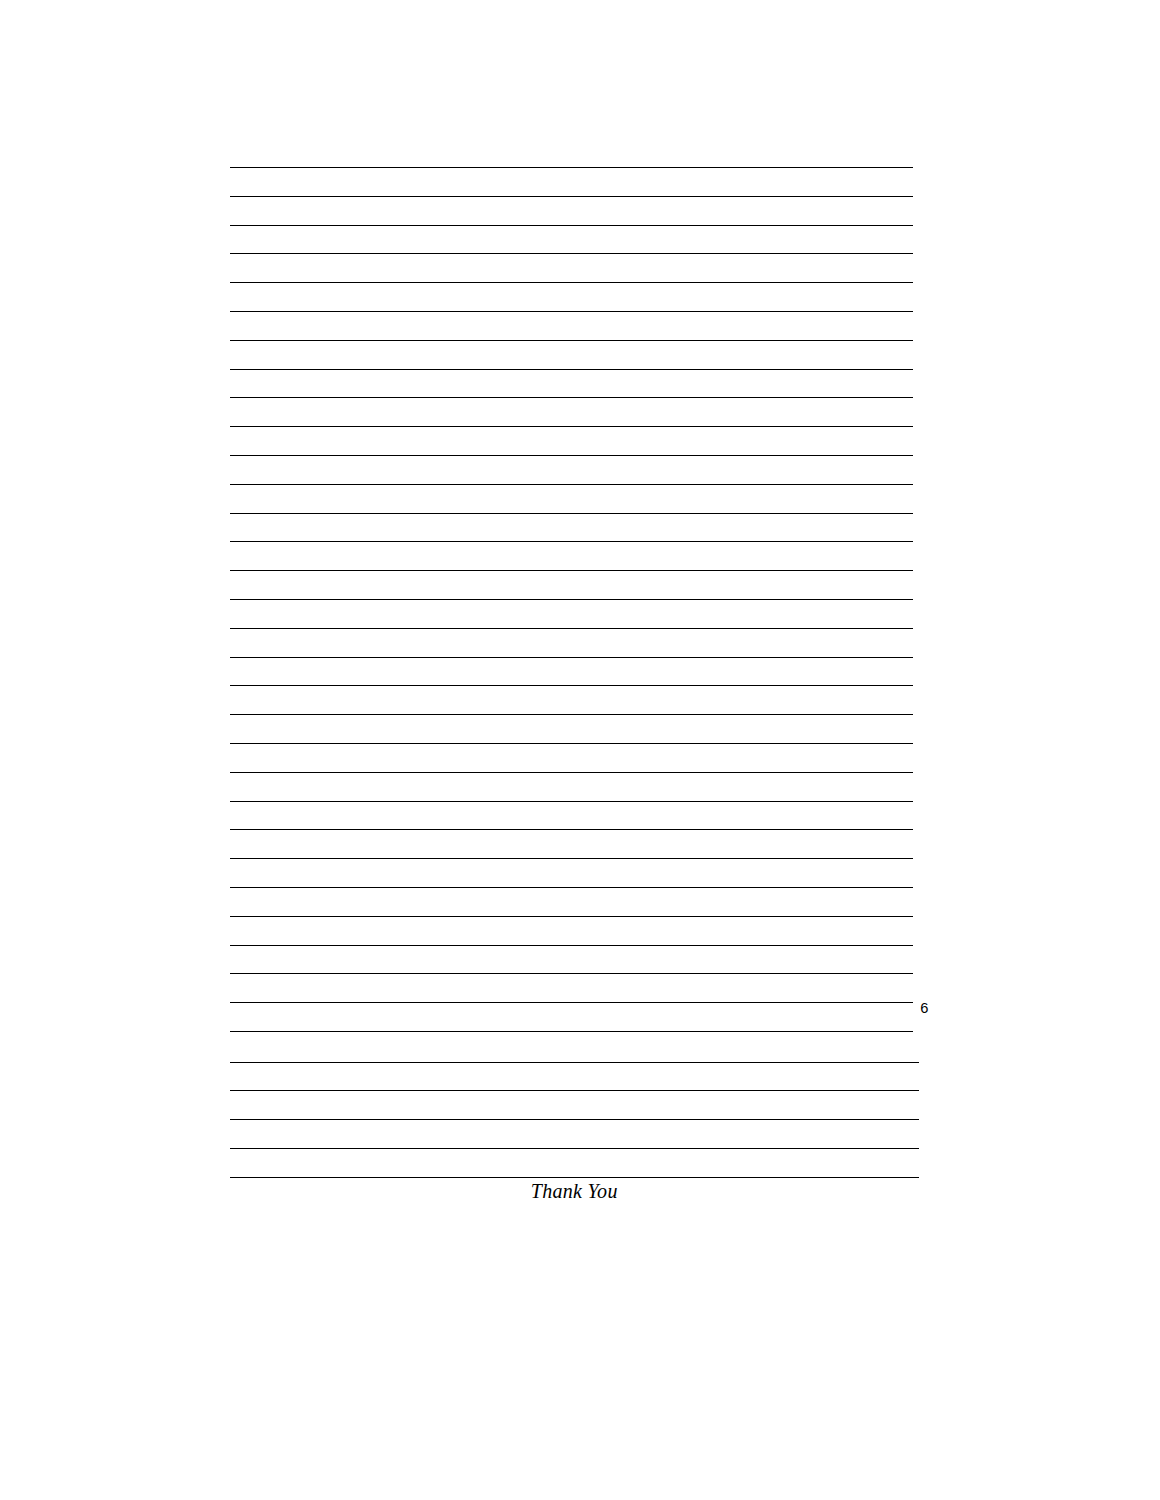Thank You
6